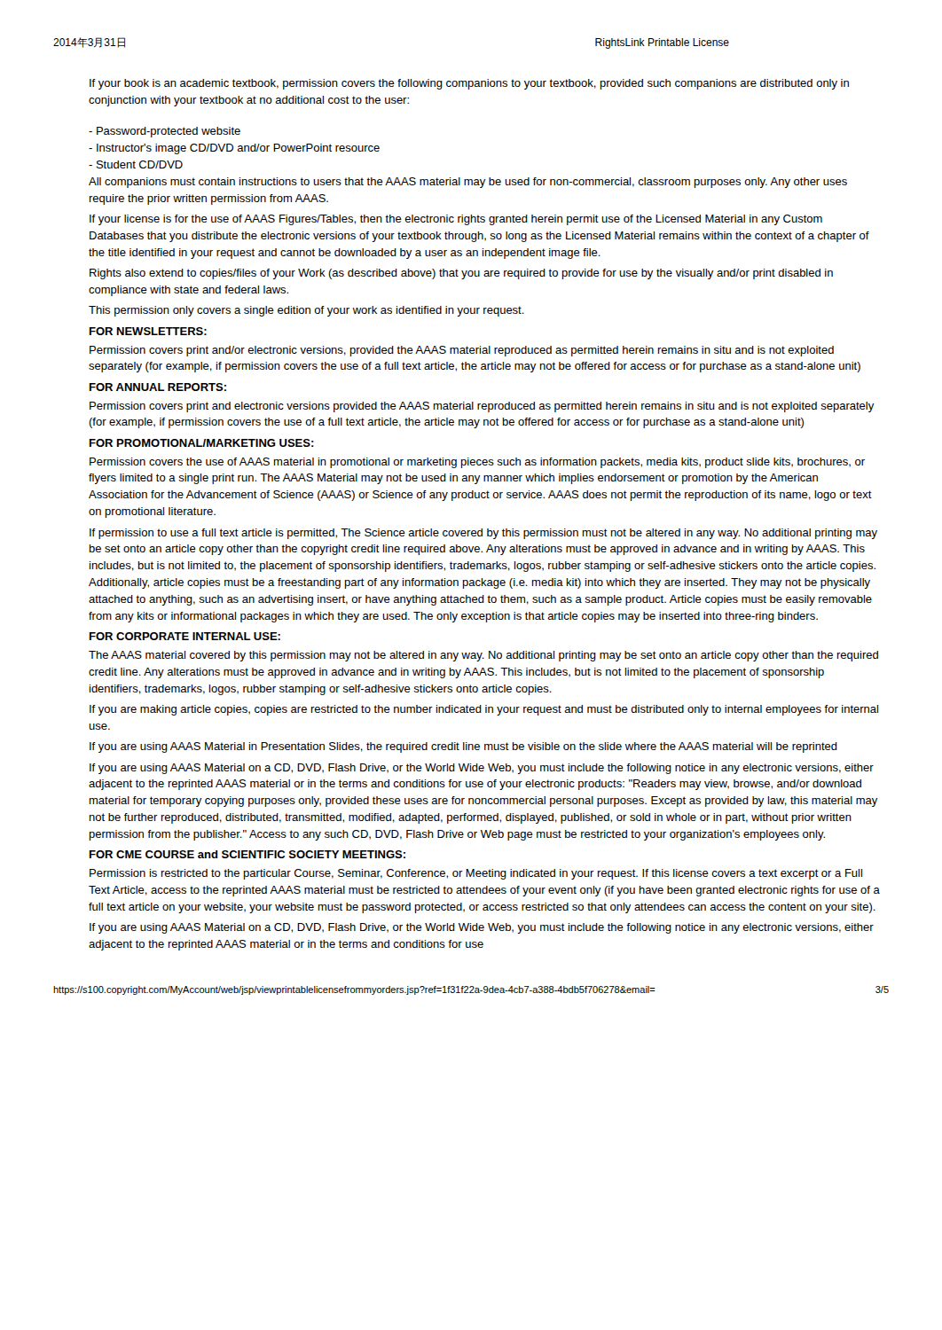2014年3月31日
RightsLink Printable License
If your book is an academic textbook, permission covers the following companions to your textbook, provided such companions are distributed only in conjunction with your textbook at no additional cost to the user:
- Password-protected website
- Instructor's image CD/DVD and/or PowerPoint resource
- Student CD/DVD
All companions must contain instructions to users that the AAAS material may be used for non-commercial, classroom purposes only. Any other uses require the prior written permission from AAAS.
If your license is for the use of AAAS Figures/Tables, then the electronic rights granted herein permit use of the Licensed Material in any Custom Databases that you distribute the electronic versions of your textbook through, so long as the Licensed Material remains within the context of a chapter of the title identified in your request and cannot be downloaded by a user as an independent image file.
Rights also extend to copies/files of your Work (as described above) that you are required to provide for use by the visually and/or print disabled in compliance with state and federal laws.
This permission only covers a single edition of your work as identified in your request.
FOR NEWSLETTERS:
Permission covers print and/or electronic versions, provided the AAAS material reproduced as permitted herein remains in situ and is not exploited separately (for example, if permission covers the use of a full text article, the article may not be offered for access or for purchase as a stand-alone unit)
FOR ANNUAL REPORTS:
Permission covers print and electronic versions provided the AAAS material reproduced as permitted herein remains in situ and is not exploited separately (for example, if permission covers the use of a full text article, the article may not be offered for access or for purchase as a stand-alone unit)
FOR PROMOTIONAL/MARKETING USES:
Permission covers the use of AAAS material in promotional or marketing pieces such as information packets, media kits, product slide kits, brochures, or flyers limited to a single print run. The AAAS Material may not be used in any manner which implies endorsement or promotion by the American Association for the Advancement of Science (AAAS) or Science of any product or service. AAAS does not permit the reproduction of its name, logo or text on promotional literature.
If permission to use a full text article is permitted, The Science article covered by this permission must not be altered in any way. No additional printing may be set onto an article copy other than the copyright credit line required above. Any alterations must be approved in advance and in writing by AAAS. This includes, but is not limited to, the placement of sponsorship identifiers, trademarks, logos, rubber stamping or self-adhesive stickers onto the article copies. Additionally, article copies must be a freestanding part of any information package (i.e. media kit) into which they are inserted. They may not be physically attached to anything, such as an advertising insert, or have anything attached to them, such as a sample product. Article copies must be easily removable from any kits or informational packages in which they are used. The only exception is that article copies may be inserted into three-ring binders.
FOR CORPORATE INTERNAL USE:
The AAAS material covered by this permission may not be altered in any way. No additional printing may be set onto an article copy other than the required credit line. Any alterations must be approved in advance and in writing by AAAS. This includes, but is not limited to the placement of sponsorship identifiers, trademarks, logos, rubber stamping or self-adhesive stickers onto article copies.
If you are making article copies, copies are restricted to the number indicated in your request and must be distributed only to internal employees for internal use.
If you are using AAAS Material in Presentation Slides, the required credit line must be visible on the slide where the AAAS material will be reprinted
If you are using AAAS Material on a CD, DVD, Flash Drive, or the World Wide Web, you must include the following notice in any electronic versions, either adjacent to the reprinted AAAS material or in the terms and conditions for use of your electronic products: "Readers may view, browse, and/or download material for temporary copying purposes only, provided these uses are for noncommercial personal purposes. Except as provided by law, this material may not be further reproduced, distributed, transmitted, modified, adapted, performed, displayed, published, or sold in whole or in part, without prior written permission from the publisher." Access to any such CD, DVD, Flash Drive or Web page must be restricted to your organization's employees only.
FOR CME COURSE and SCIENTIFIC SOCIETY MEETINGS:
Permission is restricted to the particular Course, Seminar, Conference, or Meeting indicated in your request. If this license covers a text excerpt or a Full Text Article, access to the reprinted AAAS material must be restricted to attendees of your event only (if you have been granted electronic rights for use of a full text article on your website, your website must be password protected, or access restricted so that only attendees can access the content on your site).
If you are using AAAS Material on a CD, DVD, Flash Drive, or the World Wide Web, you must include the following notice in any electronic versions, either adjacent to the reprinted AAAS material or in the terms and conditions for use
https://s100.copyright.com/MyAccount/web/jsp/viewprintablelicensefrommyorders.jsp?ref=1f31f22a-9dea-4cb7-a388-4bdb5f706278&email=
3/5